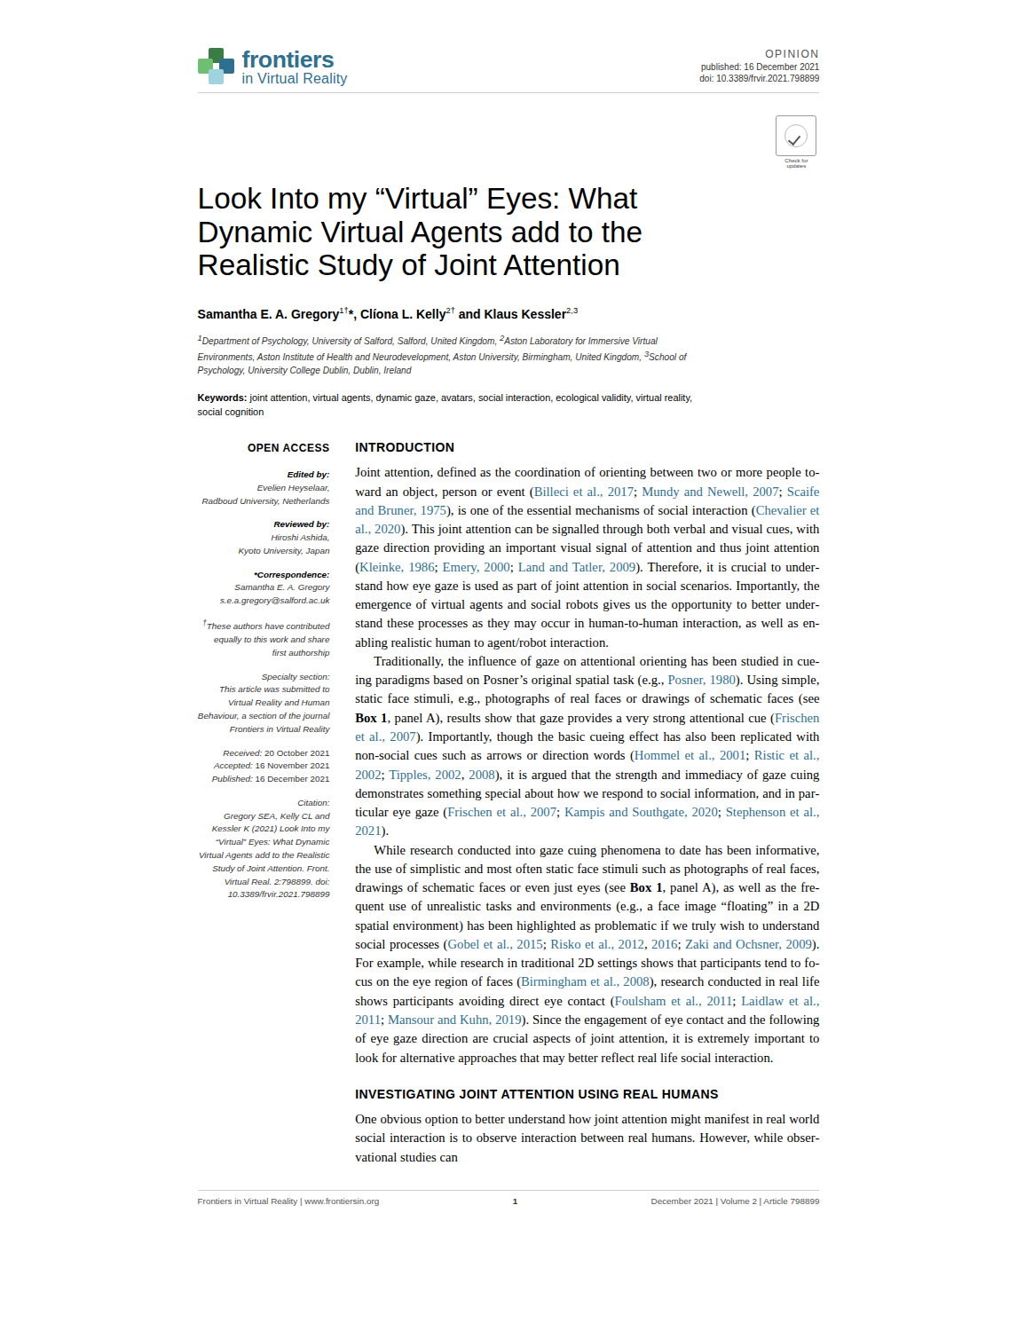frontiers
in Virtual Reality
OPINION
published: 16 December 2021
doi: 10.3389/frvir.2021.798899
Check for
updates
Look Into my “Virtual” Eyes: What Dynamic Virtual Agents add to the Realistic Study of Joint Attention
Samantha E. A. Gregory1†*, Clíona L. Kelly2† and Klaus Kessler2,3
1Department of Psychology, University of Salford, Salford, United Kingdom, 2Aston Laboratory for Immersive Virtual Environments, Aston Institute of Health and Neurodevelopment, Aston University, Birmingham, United Kingdom, 3School of Psychology, University College Dublin, Dublin, Ireland
Keywords: joint attention, virtual agents, dynamic gaze, avatars, social interaction, ecological validity, virtual reality, social cognition
OPEN ACCESS
Edited by:
Evelien Heyselaar,
Radboud University, Netherlands
Reviewed by:
Hiroshi Ashida,
Kyoto University, Japan
*Correspondence:
Samantha E. A. Gregory
s.e.a.gregory@salford.ac.uk
†These authors have contributed equally to this work and share first authorship
Specialty section:
This article was submitted to Virtual Reality and Human Behaviour, a section of the journal Frontiers in Virtual Reality
Received: 20 October 2021
Accepted: 16 November 2021
Published: 16 December 2021
Citation:
Gregory SEA, Kelly CL and Kessler K (2021) Look Into my “Virtual” Eyes: What Dynamic Virtual Agents add to the Realistic Study of Joint Attention. Front. Virtual Real. 2:798899. doi: 10.3389/frvir.2021.798899
Introduction
Joint attention, defined as the coordination of orienting between two or more people toward an object, person or event (Billeci et al., 2017; Mundy and Newell, 2007; Scaife and Bruner, 1975), is one of the essential mechanisms of social interaction (Chevalier et al., 2020). This joint attention can be signalled through both verbal and visual cues, with gaze direction providing an important visual signal of attention and thus joint attention (Kleinke, 1986; Emery, 2000; Land and Tatler, 2009). Therefore, it is crucial to understand how eye gaze is used as part of joint attention in social scenarios. Importantly, the emergence of virtual agents and social robots gives us the opportunity to better understand these processes as they may occur in human-to-human interaction, as well as enabling realistic human to agent/robot interaction.
Traditionally, the influence of gaze on attentional orienting has been studied in cueing paradigms based on Posner’s original spatial task (e.g., Posner, 1980). Using simple, static face stimuli, e.g., photographs of real faces or drawings of schematic faces (see Box 1, panel A), results show that gaze provides a very strong attentional cue (Frischen et al., 2007). Importantly, though the basic cueing effect has also been replicated with non-social cues such as arrows or direction words (Hommel et al., 2001; Ristic et al., 2002; Tipples, 2002, 2008), it is argued that the strength and immediacy of gaze cuing demonstrates something special about how we respond to social information, and in particular eye gaze (Frischen et al., 2007; Kampis and Southgate, 2020; Stephenson et al., 2021).
While research conducted into gaze cuing phenomena to date has been informative, the use of simplistic and most often static face stimuli such as photographs of real faces, drawings of schematic faces or even just eyes (see Box 1, panel A), as well as the frequent use of unrealistic tasks and environments (e.g., a face image “floating” in a 2D spatial environment) has been highlighted as problematic if we truly wish to understand social processes (Gobel et al., 2015; Risko et al., 2012, 2016; Zaki and Ochsner, 2009). For example, while research in traditional 2D settings shows that participants tend to focus on the eye region of faces (Birmingham et al., 2008), research conducted in real life shows participants avoiding direct eye contact (Foulsham et al., 2011; Laidlaw et al., 2011; Mansour and Kuhn, 2019). Since the engagement of eye contact and the following of eye gaze direction are crucial aspects of joint attention, it is extremely important to look for alternative approaches that may better reflect real life social interaction.
Investigating Joint Attention Using Real Humans
One obvious option to better understand how joint attention might manifest in real world social interaction is to observe interaction between real humans. However, while observational studies can
Frontiers in Virtual Reality | www.frontiersin.org
1
December 2021 | Volume 2 | Article 798899